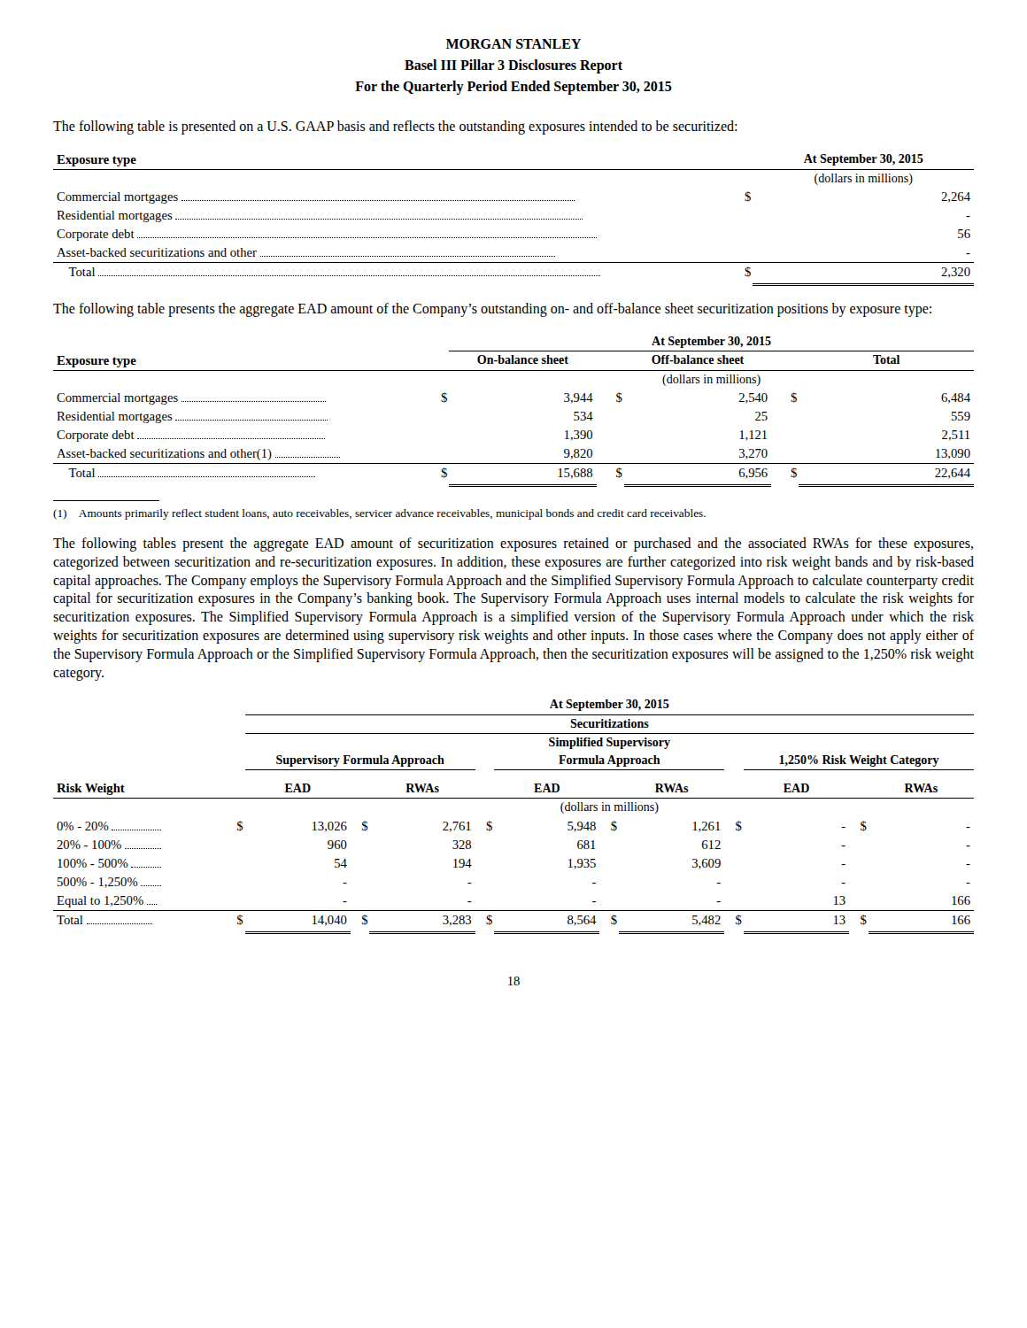MORGAN STANLEY
Basel III Pillar 3 Disclosures Report
For the Quarterly Period Ended September 30, 2015
The following table is presented on a U.S. GAAP basis and reflects the outstanding exposures intended to be securitized:
| Exposure type | | At September 30, 2015 |
| | | (dollars in millions) |
| Commercial mortgages | $ | 2,264 |
| Residential mortgages | | - |
| Corporate debt | | 56 |
| Asset-backed securitizations and other | | - |
| Total | $ | 2,320 |
The following table presents the aggregate EAD amount of the Company’s outstanding on- and off-balance sheet securitization positions by exposure type:
| | | At September 30, 2015 |
| Exposure type | | On-balance sheet | | Off-balance sheet | | Total |
| | | (dollars in millions) |
| Commercial mortgages | $ | 3,944 | $ | 2,540 | $ | 6,484 |
| Residential mortgages | | 534 | | 25 | | 559 |
| Corporate debt | | 1,390 | | 1,121 | | 2,511 |
| Asset-backed securitizations and other(1) | | 9,820 | | 3,270 | | 13,090 |
| Total | $ | 15,688 | $ | 6,956 | $ | 22,644 |
(1) Amounts primarily reflect student loans, auto receivables, servicer advance receivables, municipal bonds and credit card receivables.
The following tables present the aggregate EAD amount of securitization exposures retained or purchased and the associated RWAs for these exposures, categorized between securitization and re-securitization exposures. In addition, these exposures are further categorized into risk weight bands and by risk-based capital approaches. The Company employs the Supervisory Formula Approach and the Simplified Supervisory Formula Approach to calculate counterparty credit capital for securitization exposures in the Company’s banking book. The Supervisory Formula Approach uses internal models to calculate the risk weights for securitization exposures. The Simplified Supervisory Formula Approach is a simplified version of the Supervisory Formula Approach under which the risk weights for securitization exposures are determined using supervisory risk weights and other inputs. In those cases where the Company does not apply either of the Supervisory Formula Approach or the Simplified Supervisory Formula Approach, then the securitization exposures will be assigned to the 1,250% risk weight category.
| | At September 30, 2015 |
| | Securitizations |
| | | | Simplified Supervisory | | |
| | Supervisory Formula Approach | | Formula Approach | | 1,250% Risk Weight Category |
| Risk Weight | | EAD | | RWAs | | EAD | | RWAs | | EAD | | RWAs |
| | (dollars in millions) |
| 0% - 20% | $ | 13,026 | $ | 2,761 | $ | 5,948 | $ | 1,261 | $ | - | $ | - |
| 20% - 100% | | 960 | | 328 | | 681 | | 612 | | - | | - |
| 100% - 500% | | 54 | | 194 | | 1,935 | | 3,609 | | - | | - |
| 500% - 1,250% | | - | | - | | - | | - | | - | | - |
| Equal to 1,250% | | - | | - | | - | | - | | 13 | | 166 |
| Total | $ | 14,040 | $ | 3,283 | $ | 8,564 | $ | 5,482 | $ | 13 | $ | 166 |
18